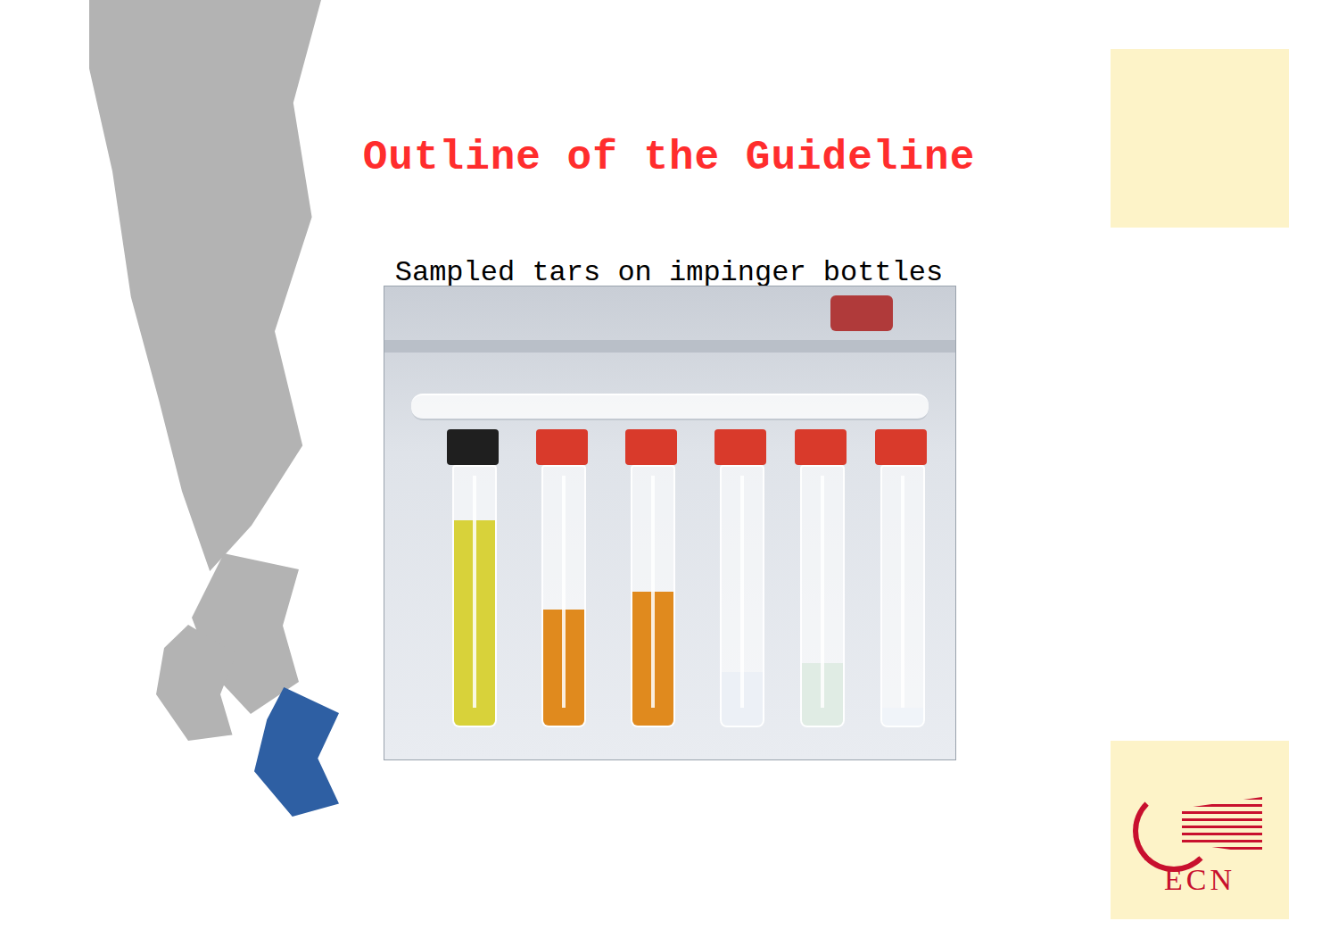Outline of the Guideline
Sampled tars on impinger bottles
ECN